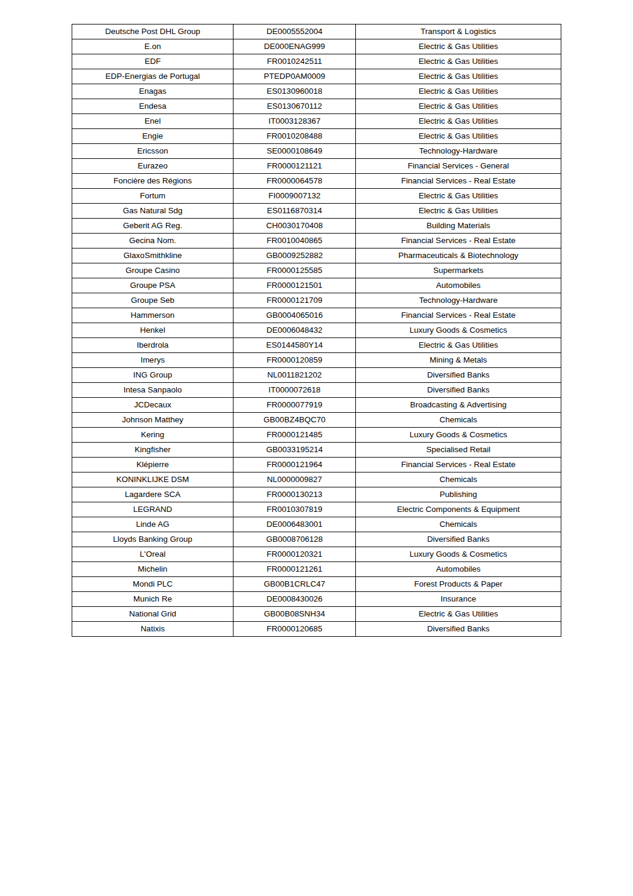| Deutsche Post DHL Group | DE0005552004 | Transport & Logistics |
| E.on | DE000ENAG999 | Electric & Gas Utilities |
| EDF | FR0010242511 | Electric & Gas Utilities |
| EDP-Energias de Portugal | PTEDP0AM0009 | Electric & Gas Utilities |
| Enagas | ES0130960018 | Electric & Gas Utilities |
| Endesa | ES0130670112 | Electric & Gas Utilities |
| Enel | IT0003128367 | Electric & Gas Utilities |
| Engie | FR0010208488 | Electric & Gas Utilities |
| Ericsson | SE0000108649 | Technology-Hardware |
| Eurazeo | FR0000121121 | Financial Services - General |
| Foncière des Régions | FR0000064578 | Financial Services - Real Estate |
| Fortum | FI0009007132 | Electric & Gas Utilities |
| Gas Natural Sdg | ES0116870314 | Electric & Gas Utilities |
| Geberit AG Reg. | CH0030170408 | Building Materials |
| Gecina Nom. | FR0010040865 | Financial Services - Real Estate |
| GlaxoSmithkline | GB0009252882 | Pharmaceuticals & Biotechnology |
| Groupe Casino | FR0000125585 | Supermarkets |
| Groupe PSA | FR0000121501 | Automobiles |
| Groupe Seb | FR0000121709 | Technology-Hardware |
| Hammerson | GB0004065016 | Financial Services - Real Estate |
| Henkel | DE0006048432 | Luxury Goods & Cosmetics |
| Iberdrola | ES0144580Y14 | Electric & Gas Utilities |
| Imerys | FR0000120859 | Mining & Metals |
| ING Group | NL0011821202 | Diversified Banks |
| Intesa Sanpaolo | IT0000072618 | Diversified Banks |
| JCDecaux | FR0000077919 | Broadcasting & Advertising |
| Johnson Matthey | GB00BZ4BQC70 | Chemicals |
| Kering | FR0000121485 | Luxury Goods & Cosmetics |
| Kingfisher | GB0033195214 | Specialised Retail |
| Klépierre | FR0000121964 | Financial Services - Real Estate |
| KONINKLIJKE DSM | NL0000009827 | Chemicals |
| Lagardere SCA | FR0000130213 | Publishing |
| LEGRAND | FR0010307819 | Electric Components & Equipment |
| Linde AG | DE0006483001 | Chemicals |
| Lloyds Banking Group | GB0008706128 | Diversified Banks |
| L'Oreal | FR0000120321 | Luxury Goods & Cosmetics |
| Michelin | FR0000121261 | Automobiles |
| Mondi PLC | GB00B1CRLC47 | Forest Products & Paper |
| Munich Re | DE0008430026 | Insurance |
| National Grid | GB00B08SNH34 | Electric & Gas Utilities |
| Natixis | FR0000120685 | Diversified Banks |